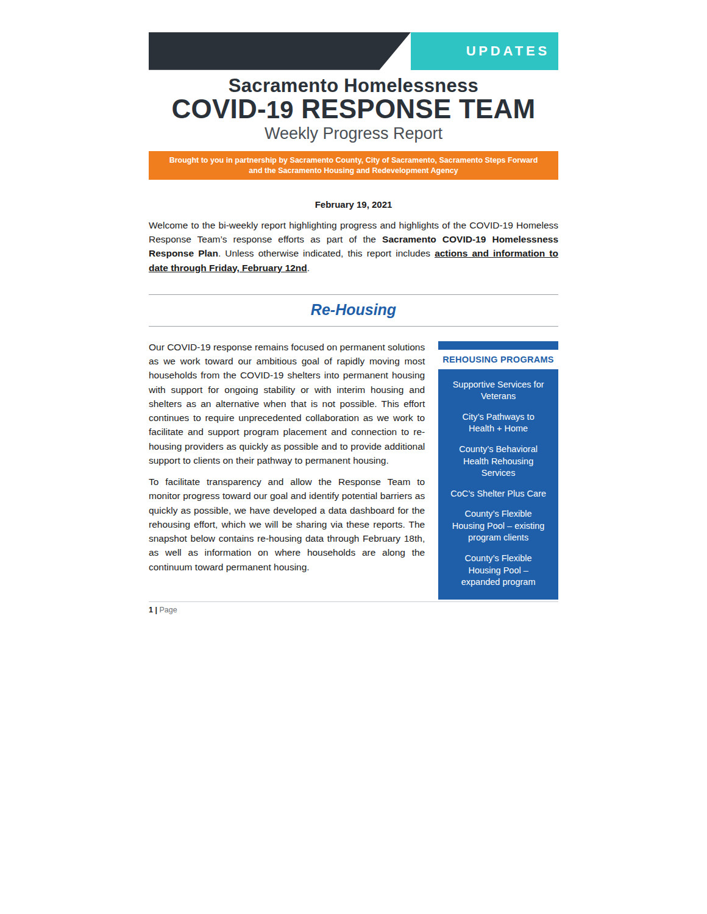UPDATES
Sacramento Homelessness
COVID-19 RESPONSE TEAM
Weekly Progress Report
Brought to you in partnership by Sacramento County, City of Sacramento, Sacramento Steps Forward
and the Sacramento Housing and Redevelopment Agency
February 19, 2021
Welcome to the bi-weekly report highlighting progress and highlights of the COVID-19 Homeless Response Team’s response efforts as part of the Sacramento COVID-19 Homelessness Response Plan. Unless otherwise indicated, this report includes actions and information to date through Friday, February 12nd.
Re-Housing
Our COVID-19 response remains focused on permanent solutions as we work toward our ambitious goal of rapidly moving most households from the COVID-19 shelters into permanent housing with support for ongoing stability or with interim housing and shelters as an alternative when that is not possible. This effort continues to require unprecedented collaboration as we work to facilitate and support program placement and connection to re-housing providers as quickly as possible and to provide additional support to clients on their pathway to permanent housing.
To facilitate transparency and allow the Response Team to monitor progress toward our goal and identify potential barriers as quickly as possible, we have developed a data dashboard for the rehousing effort, which we will be sharing via these reports. The snapshot below contains re-housing data through February 18th, as well as information on where households are along the continuum toward permanent housing.
REHOUSING PROGRAMS
Supportive Services for
Veterans
City’s Pathways to
Health + Home
County’s Behavioral
Health Rehousing
Services
CoC’s Shelter Plus Care
County’s Flexible
Housing Pool – existing
program clients
County’s Flexible
Housing Pool –
expanded program
1 | Page